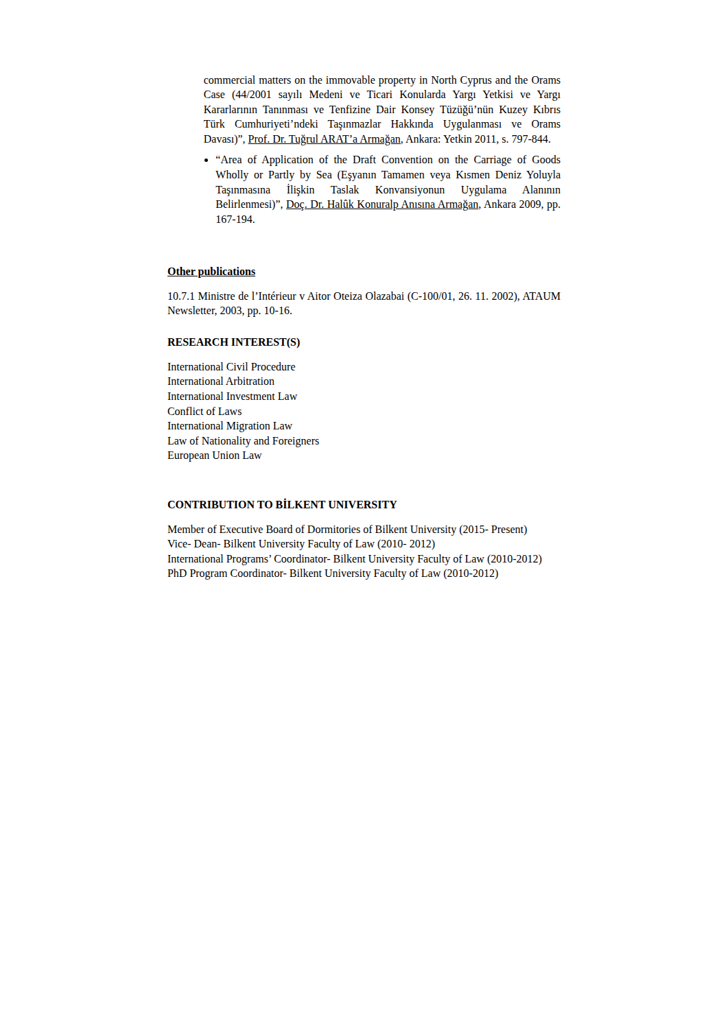commercial matters on the immovable property in North Cyprus and the Orams Case (44/2001 sayılı Medeni ve Ticari Konularda Yargı Yetkisi ve Yargı Kararlarının Tanınması ve Tenfizine Dair Konsey Tüzüğü’nün Kuzey Kıbrıs Türk Cumhuriyeti’ndeki Taşınmazlar Hakkında Uygulanması ve Orams Davası)”, Prof. Dr. Tuğrul ARAT’a Armağan, Ankara: Yetkin 2011, s. 797-844.
“Area of Application of the Draft Convention on the Carriage of Goods Wholly or Partly by Sea (Eşyanın Tamamen veya Kısmen Deniz Yoluyla Taşınmasına İlişkin Taslak Konvansiyonun Uygulama Alanının Belirlenmesi)”, Doç. Dr. Halûk Konuralp Anısına Armağan, Ankara 2009, pp. 167-194.
Other publications
10.7.1 Ministre de l’Intérieur v Aitor Oteiza Olazabai (C-100/01, 26. 11. 2002), ATAUM Newsletter, 2003, pp. 10-16.
RESEARCH INTEREST(S)
International Civil Procedure
International Arbitration
International Investment Law
Conflict of Laws
International Migration Law
Law of Nationality and Foreigners
European Union Law
CONTRIBUTION TO BİLKENT UNIVERSITY
Member of Executive Board of Dormitories of Bilkent University (2015- Present)
Vice- Dean- Bilkent University Faculty of Law (2010- 2012)
International Programs’ Coordinator- Bilkent University Faculty of Law (2010-2012)
PhD Program Coordinator- Bilkent University Faculty of Law (2010-2012)